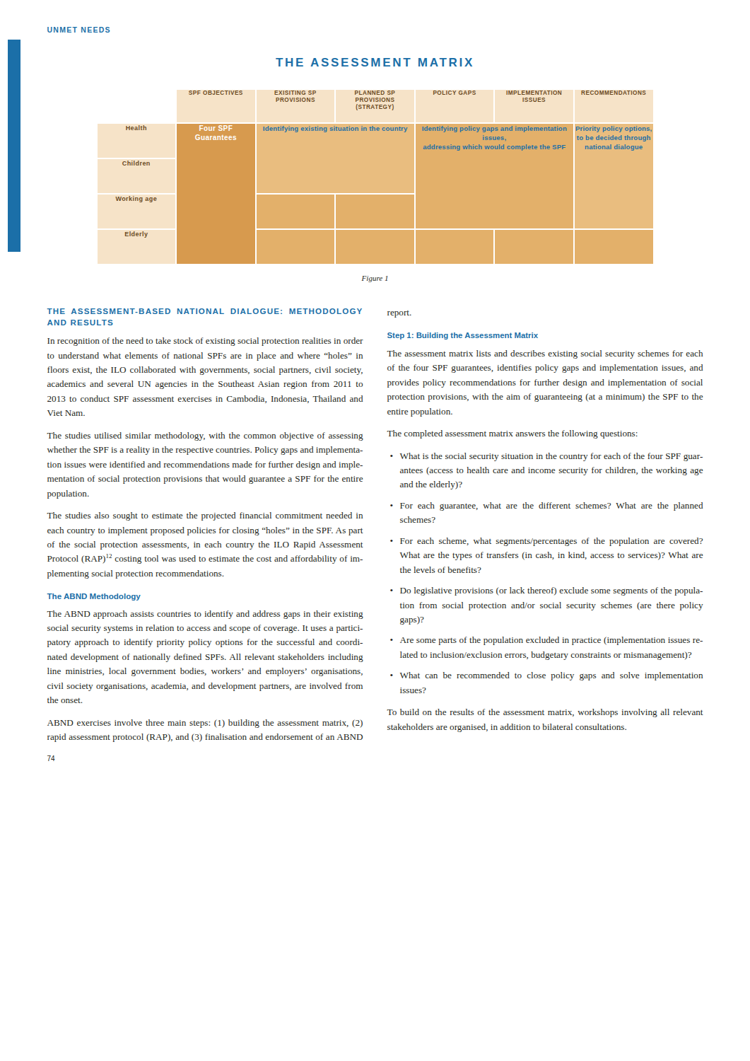Unmet Needs
The Assessment Matrix
| | SPF Objectives | Exisiting SP Provisions | Planned SP Provisions (Strategy) | Policy Gaps | Implementation Issues | Recommendations |
| --- | --- | --- | --- | --- | --- | --- |
| Health | Four SPF Guarantees | Identifying existing situation in the country | Identifying policy gaps and implementation issues, addressing which would complete the SPF | Priority policy options, to be decided through national dialogue |
| Children |
| Working age | | |
| Elderly | | | | | |
Figure 1
The Assessment-Based National Dialogue: Methodology and Results
In recognition of the need to take stock of existing social protection realities in order to understand what elements of national SPFs are in place and where “holes” in floors exist, the ILO collaborated with governments, social partners, civil society, academics and several UN agencies in the Southeast Asian region from 2011 to 2013 to conduct SPF assessment exercises in Cambodia, Indonesia, Thailand and Viet Nam.
The studies utilised similar methodology, with the common objective of assessing whether the SPF is a reality in the respective countries. Policy gaps and implementation issues were identified and recommendations made for further design and implementation of social protection provisions that would guarantee a SPF for the entire population.
The studies also sought to estimate the projected financial commitment needed in each country to implement proposed policies for closing “holes” in the SPF. As part of the social protection assessments, in each country the ILO Rapid Assessment Protocol (RAP)12 costing tool was used to estimate the cost and affordability of implementing social protection recommendations.
The ABND Methodology
The ABND approach assists countries to identify and address gaps in their existing social security systems in relation to access and scope of coverage. It uses a participatory approach to identify priority policy options for the successful and coordinated development of nationally defined SPFs. All relevant stakeholders including line ministries, local government bodies, workers’ and employers’ organisations, civil society organisations, academia, and development partners, are involved from the onset.
ABND exercises involve three main steps: (1) building the assessment matrix, (2) rapid assessment protocol (RAP), and (3) finalisation and endorsement of an ABND report.
Step 1: Building the Assessment Matrix
The assessment matrix lists and describes existing social security schemes for each of the four SPF guarantees, identifies policy gaps and implementation issues, and provides policy recommendations for further design and implementation of social protection provisions, with the aim of guaranteeing (at a minimum) the SPF to the entire population.
The completed assessment matrix answers the following questions:
What is the social security situation in the country for each of the four SPF guarantees (access to health care and income security for children, the working age and the elderly)?
For each guarantee, what are the different schemes? What are the planned schemes?
For each scheme, what segments/percentages of the population are covered? What are the types of transfers (in cash, in kind, access to services)? What are the levels of benefits?
Do legislative provisions (or lack thereof) exclude some segments of the population from social protection and/or social security schemes (are there policy gaps)?
Are some parts of the population excluded in practice (implementation issues related to inclusion/exclusion errors, budgetary constraints or mismanagement)?
What can be recommended to close policy gaps and solve implementation issues?
To build on the results of the assessment matrix, workshops involving all relevant stakeholders are organised, in addition to bilateral consultations.
74